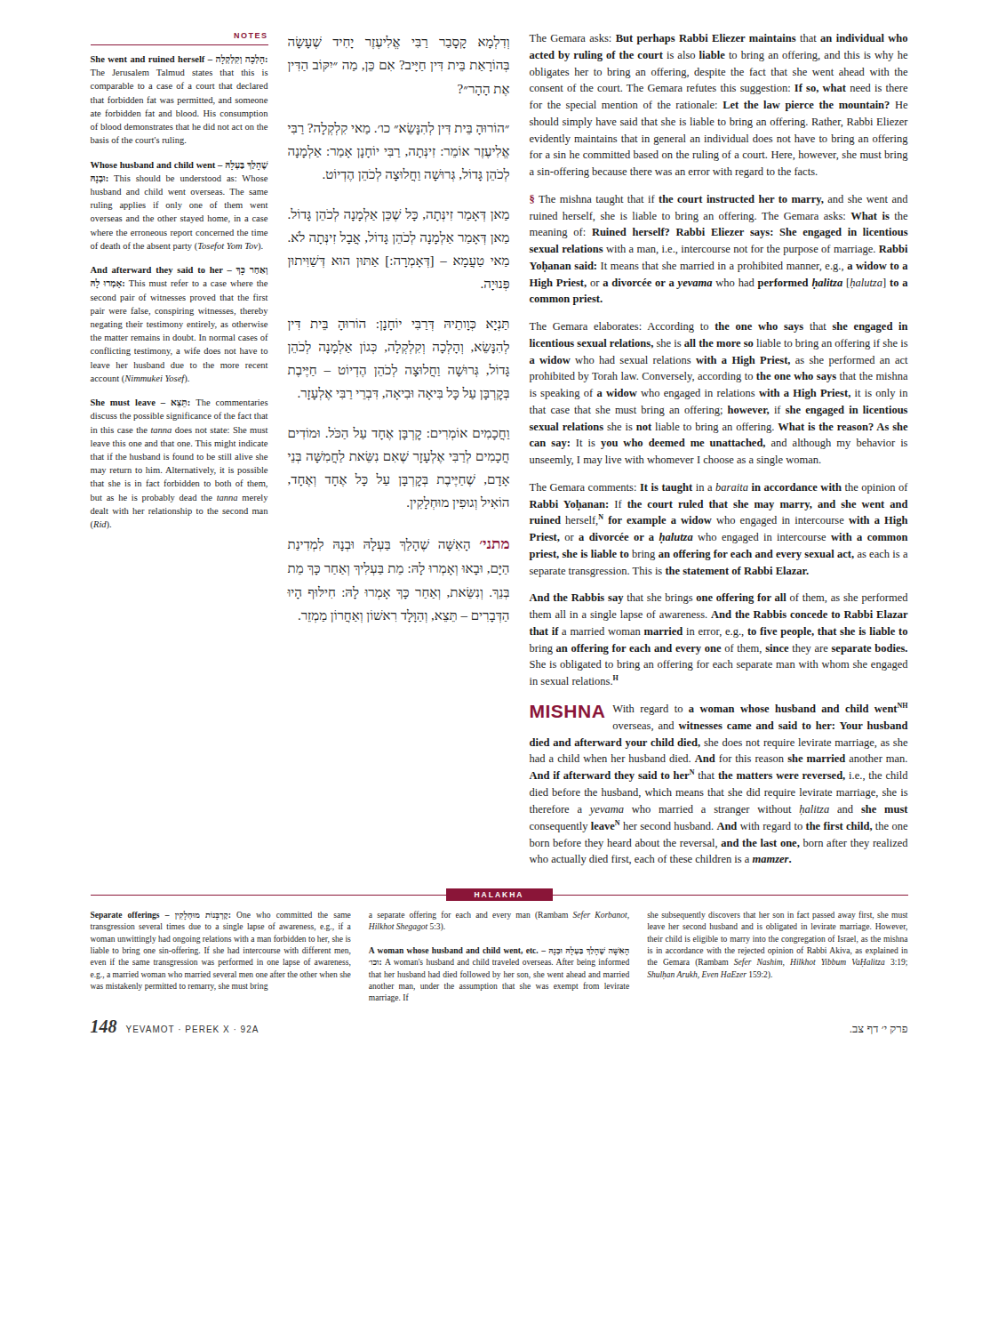NOTES
She went and ruined herself – הָלְכָה וְקִלְקְלָה: The Jerusalem Talmud states that this is comparable to a case of a court that declared that forbidden fat was permitted, and someone ate forbidden fat and blood. His consumption of blood demonstrates that he did not act on the basis of the court's ruling.
Whose husband and child went – שֶׁהָלַךְ בַּעְלָהּ וּבְנָהּ: This should be understood as: Whose husband and child went overseas. The same ruling applies if only one of them went overseas and the other stayed home, in a case where the erroneous report concerned the time of death of the absent party (Tosefot Yom Tov).
And afterward they said to her – וְאַחַר כָּךְ אָמְרוּ לָהּ: This must refer to a case where the second pair of witnesses proved that the first pair were false, conspiring witnesses, thereby negating their testimony entirely, as otherwise the matter remains in doubt. In normal cases of conflicting testimony, a wife does not have to leave her husband due to the more recent account (Nimmukei Yosef).
She must leave – תֵּצֵא: The commentaries discuss the possible significance of the fact that in this case the tanna does not state: She must leave this one and that one. This might indicate that if the husband is found to be still alive she may return to him. Alternatively, it is possible that she is in fact forbidden to both of them, but as he is probably dead the tanna merely dealt with her relationship to the second man (Rid).
וְדִלְמָא קָסָבַר רַבִּי אֱלִיעֶזֶר יָחִיד שֶׁעָשָׂה בְּהוֹרָאַת בֵּית דִּין חַיָּיב? אִם כֵּן, מַה ״יִקּוֹב הַדִּין אֶת הָהָר״?
״הוֹרוּהָ בֵּית דִּין לְהִנָּשֵׂא״ כו׳. מַאי קִלְקְלָה? רַבִּי אֱלִיעֶזֶר אוֹמֵר: זִינְּתָה, רַבִּי יוֹחָנָן אָמַר: אַלְמָנָה לְכֹהֵן גָּדוֹל, גְּרוּשָׁה וַחֲלוּצָה לְכֹהֵן הֶדְיוֹט.
מַאן דְּאָמַר זִינְּתָה, כָּל שֶׁכֵּן אַלְמָנָה לְכֹהֵן גָּדוֹל. מַאן דְּאָמַר אַלְמָנָה לְכֹהֵן גָּדוֹל, אֲבָל זִינְּתָה לֹא. מַאי טַעֲמָא – [דְּאָמְרָה:] אַתּוּן הוּא דְּשַׁוִּיתוּן פְּנוּיָה.
תַּנְיָא כְּוָותֵיהּ דְּרַבִּי יוֹחָנָן: הוֹרוּהָ בֵּית דִּין לְהִנָּשֵׂא, וְהָלְכָה וְקִלְקְלָה, כְּגוֹן אַלְמָנָה לְכֹהֵן גָּדוֹל, גְּרוּשָׁה וַחֲלוּצָה לְכֹהֵן הֶדְיוֹט – חַיֶּיבֶת בְּקׇרְבָּן עַל כָּל בִּיאָה וּבִיאָה, דִּבְרֵי רַבִּי אֶלְעָזָר.
וַחֲכָמִים אוֹמְרִים: קׇרְבָּן אֶחָד עַל הַכֹּל. וּמוֹדִים חֲכָמִים לְרַבִּי אֶלְעָזָר שֶׁאִם נִשֵּׂאת לַחֲמִשָּׁה בְּנֵי אָדָם, שֶׁחַיֶּיבֶת בְּקׇרְבָּן עַל כָּל אֶחָד וְאֶחָד, הוֹאִיל וְגוּפִין מוּחְלָקִין.
מתני׳ הָאִשָּׁה שֶׁהָלַךְ בַּעְלָהּ וּבְנָהּ לִמְדִינַת הַיָּם, וּבָאוּ וְאָמְרוּ לָהּ: מֵת בַּעְלִיךְ וְאַחַר כָּךְ מֵת בְּנֵךְ. וְנִשֵּׂאת, וְאַחַר כָּךְ אָמְרוּ לָהּ: חִילּוּף הָיוּ הַדְּבָרִים – תֵּצֵא, וְהַוָּלָד רִאשׁוֹן וְאַחֲרוֹן מַמְזֵר.
The Gemara asks: But perhaps Rabbi Eliezer maintains that an individual who acted by ruling of the court is also liable to bring an offering, and this is why he obligates her to bring an offering, despite the fact that she went ahead with the consent of the court. The Gemara refutes this suggestion: If so, what need is there for the special mention of the rationale: Let the law pierce the mountain? He should simply have said that she is liable to bring an offering. Rather, Rabbi Eliezer evidently maintains that in general an individual does not have to bring an offering for a sin he committed based on the ruling of a court. Here, however, she must bring a sin-offering because there was an error with regard to the facts.
§ The mishna taught that if the court instructed her to marry, and she went and ruined herself, she is liable to bring an offering. The Gemara asks: What is the meaning of: Ruined herself? Rabbi Eliezer says: She engaged in licentious sexual relations with a man, i.e., intercourse not for the purpose of marriage. Rabbi Yoḥanan said: It means that she married in a prohibited manner, e.g., a widow to a High Priest, or a divorcée or a yevama who had performed ḥalitza [ḥalutza] to a common priest.
The Gemara elaborates: According to the one who says that she engaged in licentious sexual relations, she is all the more so liable to bring an offering if she is a widow who had sexual relations with a High Priest, as she performed an act prohibited by Torah law. Conversely, according to the one who says that the mishna is speaking of a widow who engaged in relations with a High Priest, it is only in that case that she must bring an offering; however, if she engaged in licentious sexual relations she is not liable to bring an offering. What is the reason? As she can say: It is you who deemed me unattached, and although my behavior is unseemly, I may live with whomever I choose as a single woman.
The Gemara comments: It is taught in a baraita in accordance with the opinion of Rabbi Yoḥanan: If the court ruled that she may marry, and she went and ruined herself,N for example a widow who engaged in intercourse with a High Priest, or a divorcée or a ḥalutza who engaged in intercourse with a common priest, she is liable to bring an offering for each and every sexual act, as each is a separate transgression. This is the statement of Rabbi Elazar.
And the Rabbis say that she brings one offering for all of them, as she performed them all in a single lapse of awareness. And the Rabbis concede to Rabbi Elazar that if a married woman married in error, e.g., to five people, that she is liable to bring an offering for each and every one of them, since they are separate bodies. She is obligated to bring an offering for each separate man with whom she engaged in sexual relations.H
MISHNA With regard to a woman whose husband and child went NH overseas, and witnesses came and said to her: Your husband died and afterward your child died, she does not require levirate marriage, as she had a child when her husband died. And for this reason she married another man. And if afterward they said to her N that the matters were reversed, i.e., the child died before the husband, which means that she did require levirate marriage, she is therefore a yevama who married a stranger without ḥalitza and she must consequently leave N her second husband. And with regard to the first child, the one born before they heard about the reversal, and the last one, born after they realized who actually died first, each of these children is a mamzer.
HALAKHA
Separate offerings – קׇרְבָּנוֹת מוּחְלָקִין: One who committed the same transgression several times due to a single lapse of awareness, e.g., if a woman unwittingly had ongoing relations with a man forbidden to her, she is liable to bring one sin-offering. If she had intercourse with different men, even if the same transgression was performed in one lapse of awareness, e.g., a married woman who married several men one after the other when she was mistakenly permitted to remarry, she must bring
a separate offering for each and every man (Rambam Sefer Korbanot, Hilkhot Shegagot 5:3).
A woman whose husband and child went, etc. – הָאִשָּׁה שֶׁהָלַךְ בַּעְלָהּ וּבְנָהּ וכו׳: A woman's husband and child traveled overseas. After being informed that her husband had died followed by her son, she went ahead and married another man, under the assumption that she was exempt from levirate marriage. If
she subsequently discovers that her son in fact passed away first, she must leave her second husband and is obligated in levirate marriage. However, their child is eligible to marry into the congregation of Israel, as the mishna is in accordance with the rejected opinion of Rabbi Akiva, as explained in the Gemara (Rambam Sefer Nashim, Hilkhot Yibbum VaḤalitza 3:19; Shulḥan Arukh, Even HaEzer 159:2).
148 YEVAMOT · PEREK X · 92A פרק י׳ דף צב.